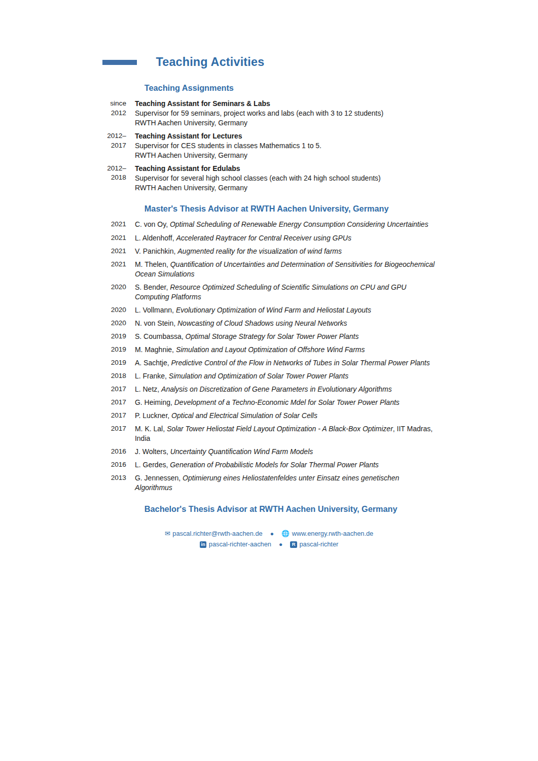Teaching Activities
Teaching Assignments
since
2012
Teaching Assistant for Seminars & Labs Supervisor for 59 seminars, project works and labs (each with 3 to 12 students) RWTH Aachen University, Germany
2012–
2017
Teaching Assistant for Lectures Supervisor for CES students in classes Mathematics 1 to 5. RWTH Aachen University, Germany
2012–
2018
Teaching Assistant for Edulabs Supervisor for several high school classes (each with 24 high school students) RWTH Aachen University, Germany
Master's Thesis Advisor at RWTH Aachen University, Germany
2021
C. von Oy, Optimal Scheduling of Renewable Energy Consumption Considering Uncertainties
2021
L. Aldenhoff, Accelerated Raytracer for Central Receiver using GPUs
2021
V. Panichkin, Augmented reality for the visualization of wind farms
2021
M. Thelen, Quantification of Uncertainties and Determination of Sensitivities for Biogeochemical Ocean Simulations
2020
S. Bender, Resource Optimized Scheduling of Scientific Simulations on CPU and GPU Computing Platforms
2020
L. Vollmann, Evolutionary Optimization of Wind Farm and Heliostat Layouts
2020
N. von Stein, Nowcasting of Cloud Shadows using Neural Networks
2019
S. Coumbassa, Optimal Storage Strategy for Solar Tower Power Plants
2019
M. Maghnie, Simulation and Layout Optimization of Offshore Wind Farms
2019
A. Sachtje, Predictive Control of the Flow in Networks of Tubes in Solar Thermal Power Plants
2018
L. Franke, Simulation and Optimization of Solar Tower Power Plants
2017
L. Netz, Analysis on Discretization of Gene Parameters in Evolutionary Algorithms
2017
G. Heiming, Development of a Techno-Economic Mdel for Solar Tower Power Plants
2017
P. Luckner, Optical and Electrical Simulation of Solar Cells
2017
M. K. Lal, Solar Tower Heliostat Field Layout Optimization - A Black-Box Optimizer, IIT Madras, India
2016
J. Wolters, Uncertainty Quantification Wind Farm Models
2016
L. Gerdes, Generation of Probabilistic Models for Solar Thermal Power Plants
2013
G. Jennessen, Optimierung eines Heliostatenfeldes unter Einsatz eines genetischen Algorithmus
Bachelor's Thesis Advisor at RWTH Aachen University, Germany
✉pascal.richter@rwth-aachen.de ● 🌐www.energy.rwth-aachen.de
in pascal-richter-aachen ● Rpascal-richter